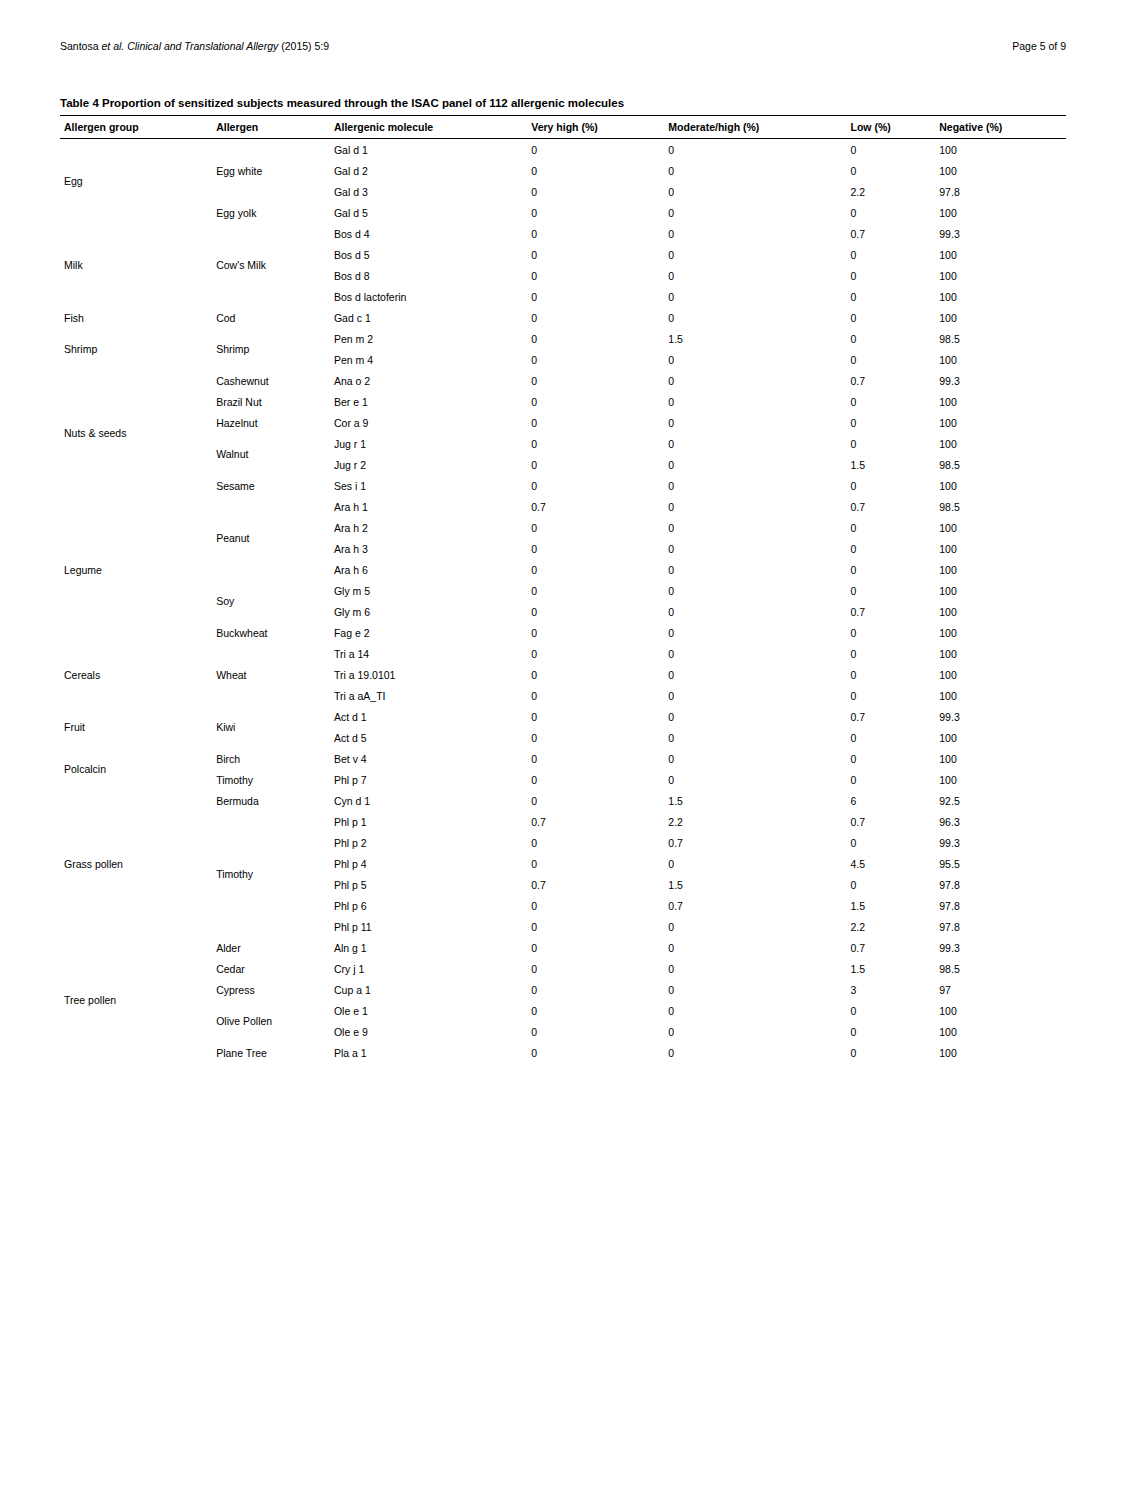Santosa et al. Clinical and Translational Allergy (2015) 5:9
Page 5 of 9
Table 4 Proportion of sensitized subjects measured through the ISAC panel of 112 allergenic molecules
| Allergen group | Allergen | Allergenic molecule | Very high (%) | Moderate/high (%) | Low (%) | Negative (%) |
| --- | --- | --- | --- | --- | --- | --- |
| Egg | Egg white | Gal d 1 | 0 | 0 | 0 | 100 |
| Gal d 2 | 0 | 0 | 0 | 100 |
| Gal d 3 | 0 | 0 | 2.2 | 97.8 |
| Egg yolk | Gal d 5 | 0 | 0 | 0 | 100 |
| Milk | Cow's Milk | Bos d 4 | 0 | 0 | 0.7 | 99.3 |
| Bos d 5 | 0 | 0 | 0 | 100 |
| Bos d 8 | 0 | 0 | 0 | 100 |
| Bos d lactoferin | 0 | 0 | 0 | 100 |
| Fish | Cod | Gad c 1 | 0 | 0 | 0 | 100 |
| Shrimp | Shrimp | Pen m 2 | 0 | 1.5 | 0 | 98.5 |
| Pen m 4 | 0 | 0 | 0 | 100 |
| Nuts & seeds | Cashewnut | Ana o 2 | 0 | 0 | 0.7 | 99.3 |
| Brazil Nut | Ber e 1 | 0 | 0 | 0 | 100 |
| Hazelnut | Cor a 9 | 0 | 0 | 0 | 100 |
| Walnut | Jug r 1 | 0 | 0 | 0 | 100 |
| Jug r 2 | 0 | 0 | 1.5 | 98.5 |
| Sesame | Ses i 1 | 0 | 0 | 0 | 100 |
| Legume | Peanut | Ara h 1 | 0.7 | 0 | 0.7 | 98.5 |
| Ara h 2 | 0 | 0 | 0 | 100 |
| Ara h 3 | 0 | 0 | 0 | 100 |
| Ara h 6 | 0 | 0 | 0 | 100 |
| Soy | Gly m 5 | 0 | 0 | 0 | 100 |
| Gly m 6 | 0 | 0 | 0.7 | 100 |
| Buckwheat | Fag e 2 | 0 | 0 | 0 | 100 |
| Cereals | Wheat | Tri a 14 | 0 | 0 | 0 | 100 |
| Tri a 19.0101 | 0 | 0 | 0 | 100 |
| Tri a aA_TI | 0 | 0 | 0 | 100 |
| Fruit | Kiwi | Act d 1 | 0 | 0 | 0.7 | 99.3 |
| Act d 5 | 0 | 0 | 0 | 100 |
| Polcalcin | Birch | Bet v 4 | 0 | 0 | 0 | 100 |
| Timothy | Phl p 7 | 0 | 0 | 0 | 100 |
| Grass pollen | Bermuda | Cyn d 1 | 0 | 1.5 | 6 | 92.5 |
| Timothy | Phl p 1 | 0.7 | 2.2 | 0.7 | 96.3 |
| Phl p 2 | 0 | 0.7 | 0 | 99.3 |
| Phl p 4 | 0 | 0 | 4.5 | 95.5 |
| Phl p 5 | 0.7 | 1.5 | 0 | 97.8 |
| Phl p 6 | 0 | 0.7 | 1.5 | 97.8 |
| Phl p 11 | 0 | 0 | 2.2 | 97.8 |
| Tree pollen | Alder | Aln g 1 | 0 | 0 | 0.7 | 99.3 |
| Cedar | Cry j 1 | 0 | 0 | 1.5 | 98.5 |
| Cypress | Cup a 1 | 0 | 0 | 3 | 97 |
| Olive Pollen | Ole e 1 | 0 | 0 | 0 | 100 |
| Ole e 9 | 0 | 0 | 0 | 100 |
| Plane Tree | Pla a 1 | 0 | 0 | 0 | 100 |